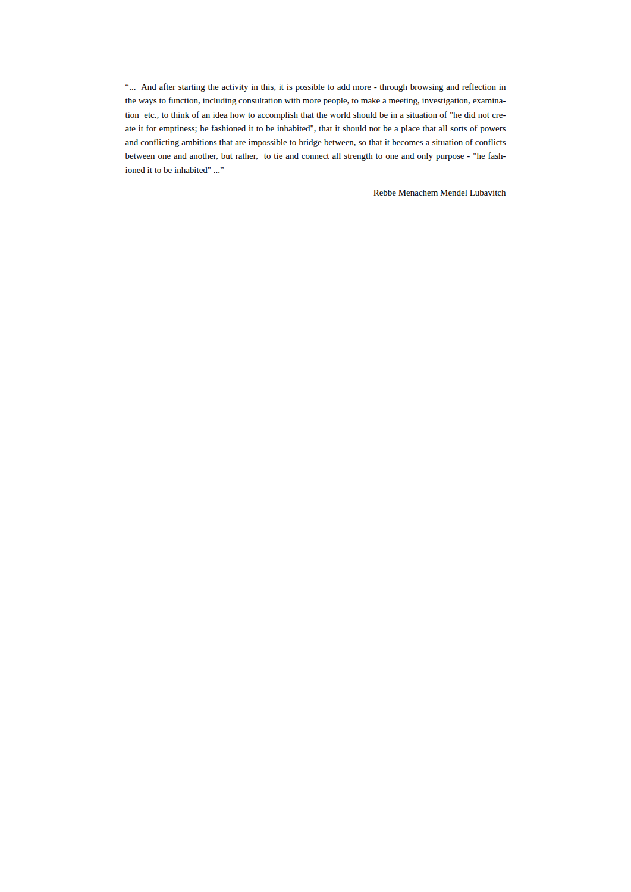“... And after starting the activity in this, it is possible to add more - through browsing and reflection in the ways to function, including consultation with more people, to make a meeting, investigation, examination etc., to think of an idea how to accomplish that the world should be in a situation of "he did not create it for emptiness; he fashioned it to be inhabited", that it should not be a place that all sorts of powers and conflicting ambitions that are impossible to bridge between, so that it becomes a situation of conflicts between one and another, but rather, to tie and connect all strength to one and only purpose - "he fashioned it to be inhabited" ...”
Rebbe Menachem Mendel Lubavitch